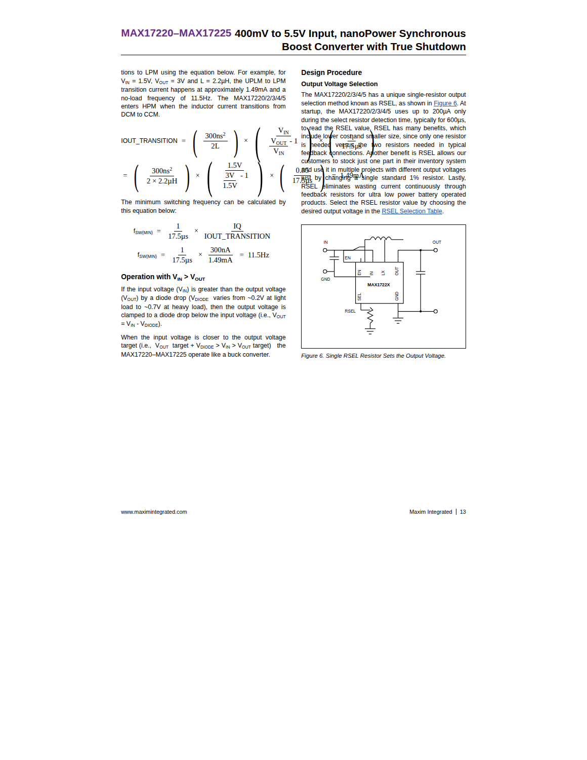| MAX17220–MAX17225 | 400mV to 5.5V Input, nanoPower Synchronous Boost Converter with True Shutdown |
tions to LPM using the equation below. For example, for VIN = 1.5V, VOUT = 3V and L = 2.2µH, the UPLM to LPM transition current happens at approximately 1.49mA and a no-load frequency of 11.5Hz. The MAX17220/2/3/4/5 enters HPM when the inductor current transitions from DCM to CCM.
IOUT_TRANSITION = ( 300ns2 2L ) × ( VIN VOUT VIN - 1 ) × ( η 17.5µs )
= ( 300ns2 2 × 2.2µH ) × ( 1.5V 3V 1.5V - 1 ) × ( 0.85 17.5µs ) = 1.49mA
The minimum switching frequency can be calculated by this equation below:
fSW(MIN) = 1 17.5µs × IQ IOUT_TRANSITION
fSW(MIN) = 1 17.5µs × 300nA 1.49mA = 11.5Hz
Operation with VIN > VOUT
If the input voltage (VIN) is greater than the output voltage (VOUT) by a diode drop (VDIODE varies from ~0.2V at light load to ~0.7V at heavy load), then the output voltage is clamped to a diode drop below the input voltage (i.e., VOUT = VIN - VDIODE).
When the input voltage is closer to the output voltage target (i.e., VOUT target + VDIODE > VIN > VOUT target) the MAX17220–MAX17225 operate like a buck converter.
Design Procedure
Output Voltage Selection
The MAX17220/2/3/4/5 has a unique single-resistor output selection method known as RSEL, as shown in Figure 6. At startup, the MAX17220/2/3/4/5 uses up to 200µA only during the select resistor detection time, typically for 600µs, to read the RSEL value. RSEL has many benefits, which include lower cost and smaller size, since only one resistor is needed versus the two resistors needed in typical feedback connections. Another benefit is RSEL allows our customers to stock just one part in their inventory system and use it in multiple projects with different output voltages just by changing a single standard 1% resistor. Lastly, RSEL eliminates wasting current continuously through feedback resistors for ultra low power battery operated products. Select the RSEL resistor value by choosing the desired output voltage in the RSEL Selection Table.
IN GND EN MAX1722X EN IN LX OUT SEL GND OUT RSEL
Figure 6. Single RSEL Resistor Sets the Output Voltage.
www.maximintegrated.com
Maxim Integrated13